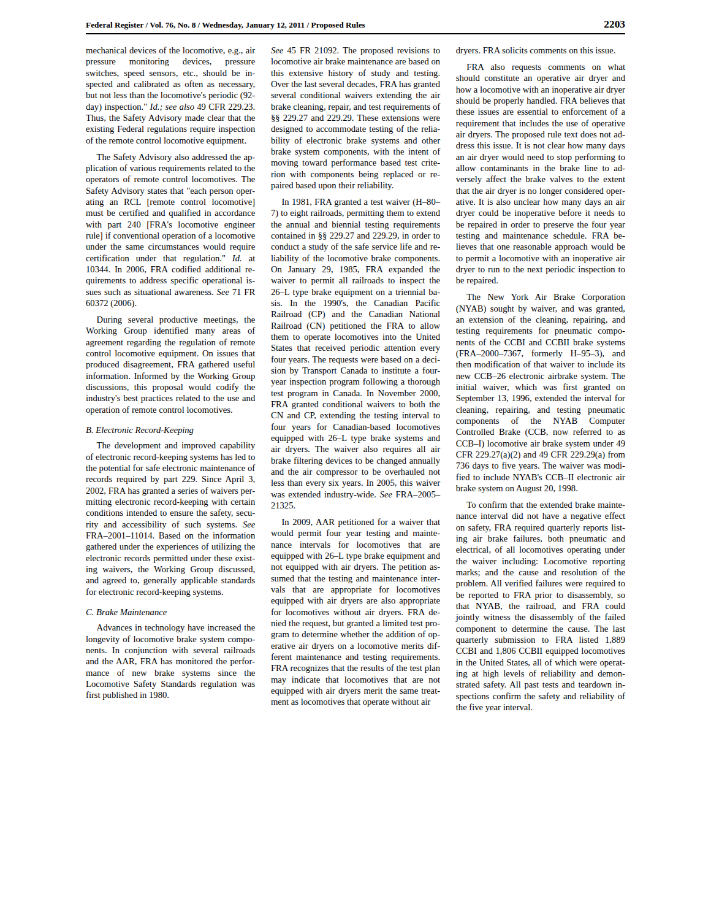Federal Register / Vol. 76, No. 8 / Wednesday, January 12, 2011 / Proposed Rules
2203
mechanical devices of the locomotive, e.g., air pressure monitoring devices, pressure switches, speed sensors, etc., should be inspected and calibrated as often as necessary, but not less than the locomotive's periodic (92-day) inspection." Id.; see also 49 CFR 229.23. Thus, the Safety Advisory made clear that the existing Federal regulations require inspection of the remote control locomotive equipment.
The Safety Advisory also addressed the application of various requirements related to the operators of remote control locomotives. The Safety Advisory states that "each person operating an RCL [remote control locomotive] must be certified and qualified in accordance with part 240 [FRA's locomotive engineer rule] if conventional operation of a locomotive under the same circumstances would require certification under that regulation." Id. at 10344. In 2006, FRA codified additional requirements to address specific operational issues such as situational awareness. See 71 FR 60372 (2006).
During several productive meetings, the Working Group identified many areas of agreement regarding the regulation of remote control locomotive equipment. On issues that produced disagreement, FRA gathered useful information. Informed by the Working Group discussions, this proposal would codify the industry's best practices related to the use and operation of remote control locomotives.
B. Electronic Record-Keeping
The development and improved capability of electronic record-keeping systems has led to the potential for safe electronic maintenance of records required by part 229. Since April 3, 2002, FRA has granted a series of waivers permitting electronic record-keeping with certain conditions intended to ensure the safety, security and accessibility of such systems. See FRA–2001–11014. Based on the information gathered under the experiences of utilizing the electronic records permitted under these existing waivers, the Working Group discussed, and agreed to, generally applicable standards for electronic record-keeping systems.
C. Brake Maintenance
Advances in technology have increased the longevity of locomotive brake system components. In conjunction with several railroads and the AAR, FRA has monitored the performance of new brake systems since the Locomotive Safety Standards regulation was first published in 1980.
See 45 FR 21092. The proposed revisions to locomotive air brake maintenance are based on this extensive history of study and testing. Over the last several decades, FRA has granted several conditional waivers extending the air brake cleaning, repair, and test requirements of §§ 229.27 and 229.29. These extensions were designed to accommodate testing of the reliability of electronic brake systems and other brake system components, with the intent of moving toward performance based test criterion with components being replaced or repaired based upon their reliability.
In 1981, FRA granted a test waiver (H–80–7) to eight railroads, permitting them to extend the annual and biennial testing requirements contained in §§ 229.27 and 229.29, in order to conduct a study of the safe service life and reliability of the locomotive brake components. On January 29, 1985, FRA expanded the waiver to permit all railroads to inspect the 26–L type brake equipment on a triennial basis. In the 1990's, the Canadian Pacific Railroad (CP) and the Canadian National Railroad (CN) petitioned the FRA to allow them to operate locomotives into the United States that received periodic attention every four years. The requests were based on a decision by Transport Canada to institute a four-year inspection program following a thorough test program in Canada. In November 2000, FRA granted conditional waivers to both the CN and CP, extending the testing interval to four years for Canadian-based locomotives equipped with 26–L type brake systems and air dryers. The waiver also requires all air brake filtering devices to be changed annually and the air compressor to be overhauled not less than every six years. In 2005, this waiver was extended industry-wide. See FRA–2005–21325.
In 2009, AAR petitioned for a waiver that would permit four year testing and maintenance intervals for locomotives that are equipped with 26–L type brake equipment and not equipped with air dryers. The petition assumed that the testing and maintenance intervals that are appropriate for locomotives equipped with air dryers are also appropriate for locomotives without air dryers. FRA denied the request, but granted a limited test program to determine whether the addition of operative air dryers on a locomotive merits different maintenance and testing requirements. FRA recognizes that the results of the test plan may indicate that locomotives that are not equipped with air dryers merit the same treatment as locomotives that operate without air
dryers. FRA solicits comments on this issue.
FRA also requests comments on what should constitute an operative air dryer and how a locomotive with an inoperative air dryer should be properly handled. FRA believes that these issues are essential to enforcement of a requirement that includes the use of operative air dryers. The proposed rule text does not address this issue. It is not clear how many days an air dryer would need to stop performing to allow contaminants in the brake line to adversely affect the brake valves to the extent that the air dryer is no longer considered operative. It is also unclear how many days an air dryer could be inoperative before it needs to be repaired in order to preserve the four year testing and maintenance schedule. FRA believes that one reasonable approach would be to permit a locomotive with an inoperative air dryer to run to the next periodic inspection to be repaired.
The New York Air Brake Corporation (NYAB) sought by waiver, and was granted, an extension of the cleaning, repairing, and testing requirements for pneumatic components of the CCBI and CCBII brake systems (FRA–2000–7367, formerly H–95–3), and then modification of that waiver to include its new CCB–26 electronic airbrake system. The initial waiver, which was first granted on September 13, 1996, extended the interval for cleaning, repairing, and testing pneumatic components of the NYAB Computer Controlled Brake (CCB, now referred to as CCB–I) locomotive air brake system under 49 CFR 229.27(a)(2) and 49 CFR 229.29(a) from 736 days to five years. The waiver was modified to include NYAB's CCB–II electronic air brake system on August 20, 1998.
To confirm that the extended brake maintenance interval did not have a negative effect on safety, FRA required quarterly reports listing air brake failures, both pneumatic and electrical, of all locomotives operating under the waiver including: Locomotive reporting marks; and the cause and resolution of the problem. All verified failures were required to be reported to FRA prior to disassembly, so that NYAB, the railroad, and FRA could jointly witness the disassembly of the failed component to determine the cause. The last quarterly submission to FRA listed 1,889 CCBI and 1,806 CCBII equipped locomotives in the United States, all of which were operating at high levels of reliability and demonstrated safety. All past tests and teardown inspections confirm the safety and reliability of the five year interval.